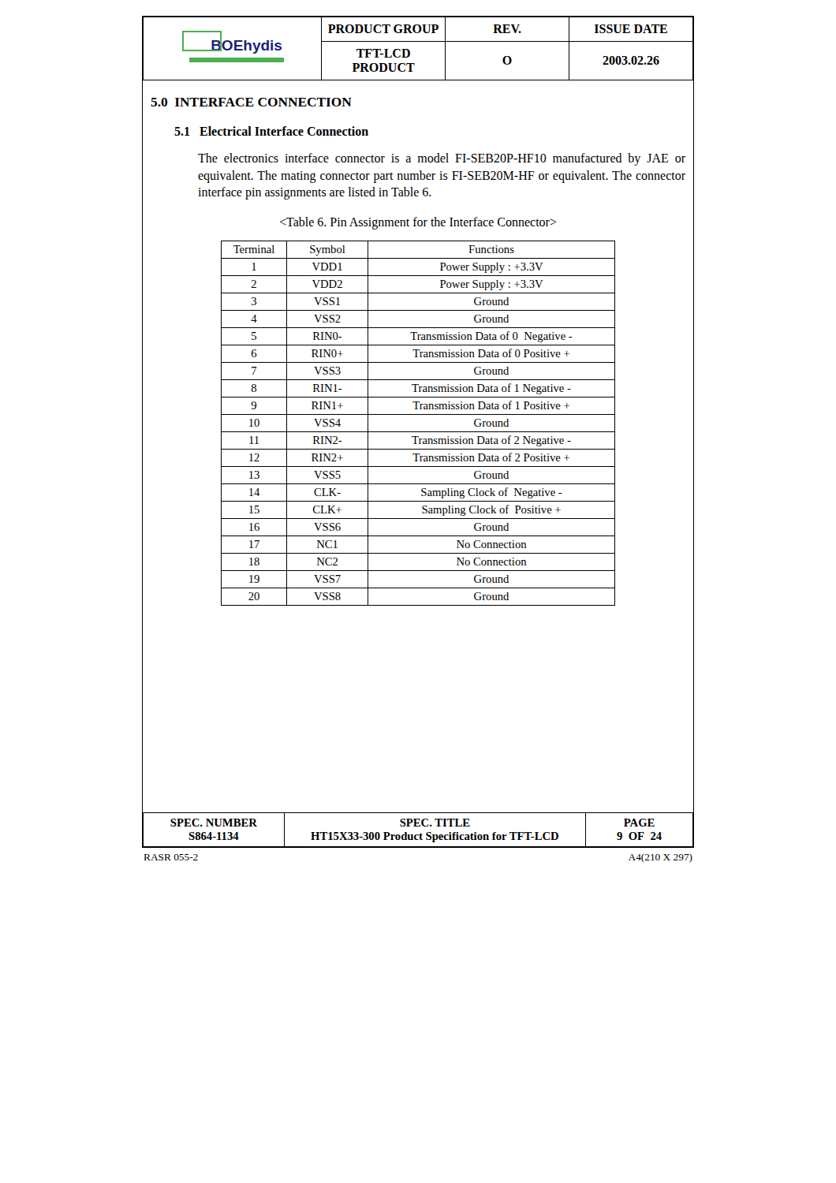| BOEhydis | PRODUCT GROUP | REV. | ISSUE DATE |
| TFT-LCD PRODUCT | O | 2003.02.26 |
5.0 INTERFACE CONNECTION
5.1 Electrical Interface Connection
The electronics interface connector is a model FI-SEB20P-HF10 manufactured by JAE or equivalent. The mating connector part number is FI-SEB20M-HF or equivalent. The connector interface pin assignments are listed in Table 6.
<Table 6. Pin Assignment for the Interface Connector>
| Terminal | Symbol | Functions |
| --- | --- | --- |
| 1 | VDD1 | Power Supply : +3.3V |
| 2 | VDD2 | Power Supply : +3.3V |
| 3 | VSS1 | Ground |
| 4 | VSS2 | Ground |
| 5 | RIN0- | Transmission Data of 0 Negative - |
| 6 | RIN0+ | Transmission Data of 0 Positive + |
| 7 | VSS3 | Ground |
| 8 | RIN1- | Transmission Data of 1 Negative - |
| 9 | RIN1+ | Transmission Data of 1 Positive + |
| 10 | VSS4 | Ground |
| 11 | RIN2- | Transmission Data of 2 Negative - |
| 12 | RIN2+ | Transmission Data of 2 Positive + |
| 13 | VSS5 | Ground |
| 14 | CLK- | Sampling Clock of Negative - |
| 15 | CLK+ | Sampling Clock of Positive + |
| 16 | VSS6 | Ground |
| 17 | NC1 | No Connection |
| 18 | NC2 | No Connection |
| 19 | VSS7 | Ground |
| 20 | VSS8 | Ground |
| SPEC. NUMBER S864-1134 | SPEC. TITLE HT15X33-300 Product Specification for TFT-LCD | PAGE 9 OF 24 |
RASR 055-2 A4(210 X 297)